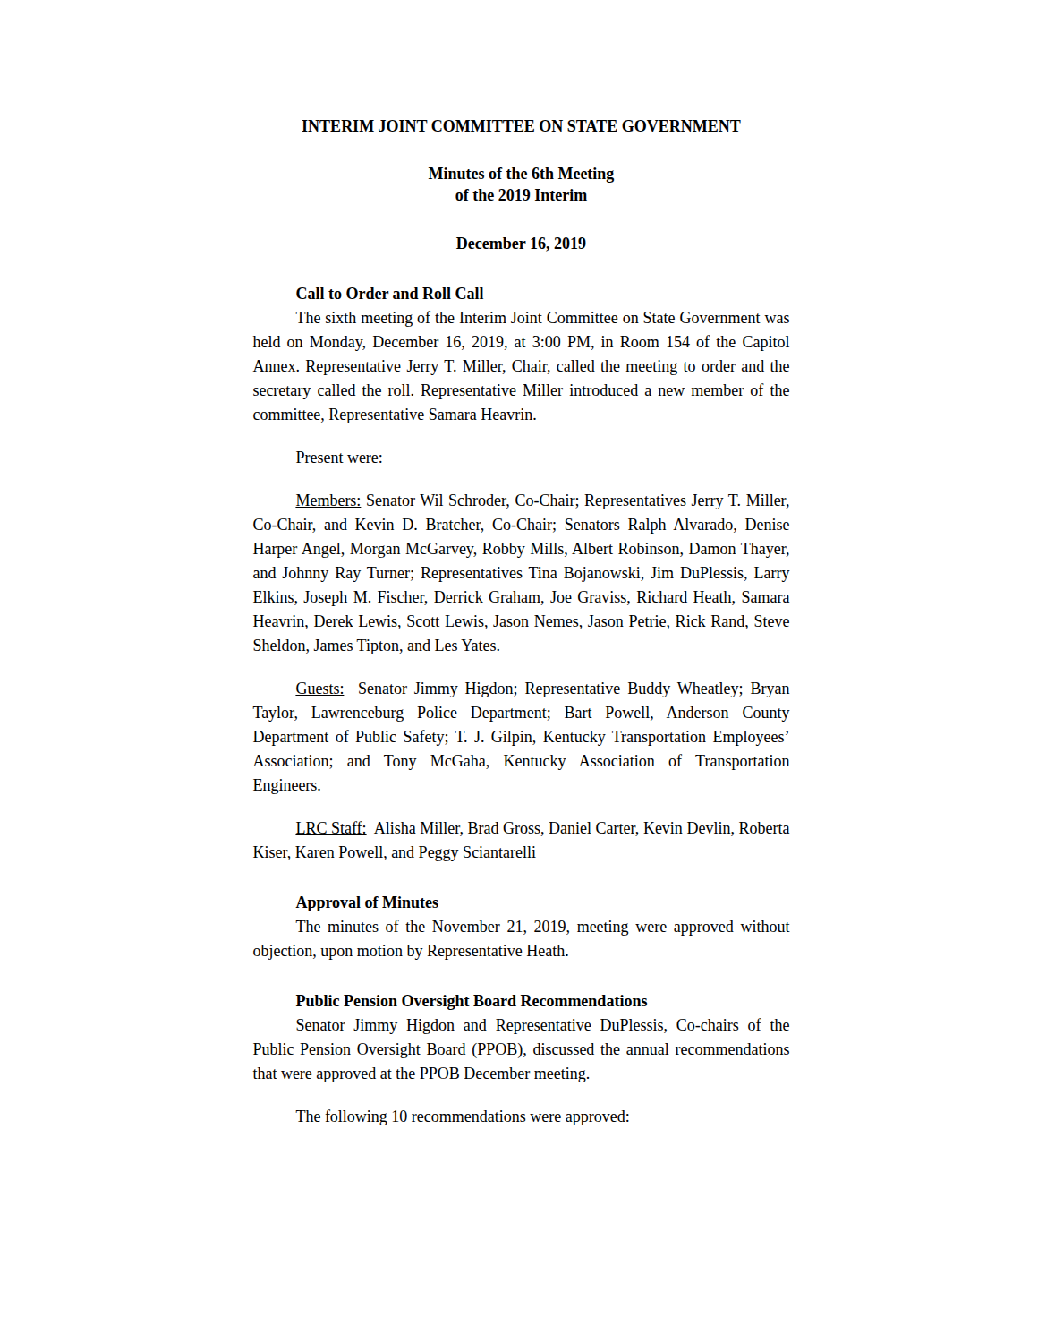INTERIM JOINT COMMITTEE ON STATE GOVERNMENT
Minutes of the 6th Meeting
of the 2019 Interim
December 16, 2019
Call to Order and Roll Call
The sixth meeting of the Interim Joint Committee on State Government was held on Monday, December 16, 2019, at 3:00 PM, in Room 154 of the Capitol Annex. Representative Jerry T. Miller, Chair, called the meeting to order and the secretary called the roll. Representative Miller introduced a new member of the committee, Representative Samara Heavrin.
Present were:
Members: Senator Wil Schroder, Co-Chair; Representatives Jerry T. Miller, Co-Chair, and Kevin D. Bratcher, Co-Chair; Senators Ralph Alvarado, Denise Harper Angel, Morgan McGarvey, Robby Mills, Albert Robinson, Damon Thayer, and Johnny Ray Turner; Representatives Tina Bojanowski, Jim DuPlessis, Larry Elkins, Joseph M. Fischer, Derrick Graham, Joe Graviss, Richard Heath, Samara Heavrin, Derek Lewis, Scott Lewis, Jason Nemes, Jason Petrie, Rick Rand, Steve Sheldon, James Tipton, and Les Yates.
Guests: Senator Jimmy Higdon; Representative Buddy Wheatley; Bryan Taylor, Lawrenceburg Police Department; Bart Powell, Anderson County Department of Public Safety; T. J. Gilpin, Kentucky Transportation Employees’ Association; and Tony McGaha, Kentucky Association of Transportation Engineers.
LRC Staff: Alisha Miller, Brad Gross, Daniel Carter, Kevin Devlin, Roberta Kiser, Karen Powell, and Peggy Sciantarelli
Approval of Minutes
The minutes of the November 21, 2019, meeting were approved without objection, upon motion by Representative Heath.
Public Pension Oversight Board Recommendations
Senator Jimmy Higdon and Representative DuPlessis, Co-chairs of the Public Pension Oversight Board (PPOB), discussed the annual recommendations that were approved at the PPOB December meeting.
The following 10 recommendations were approved: